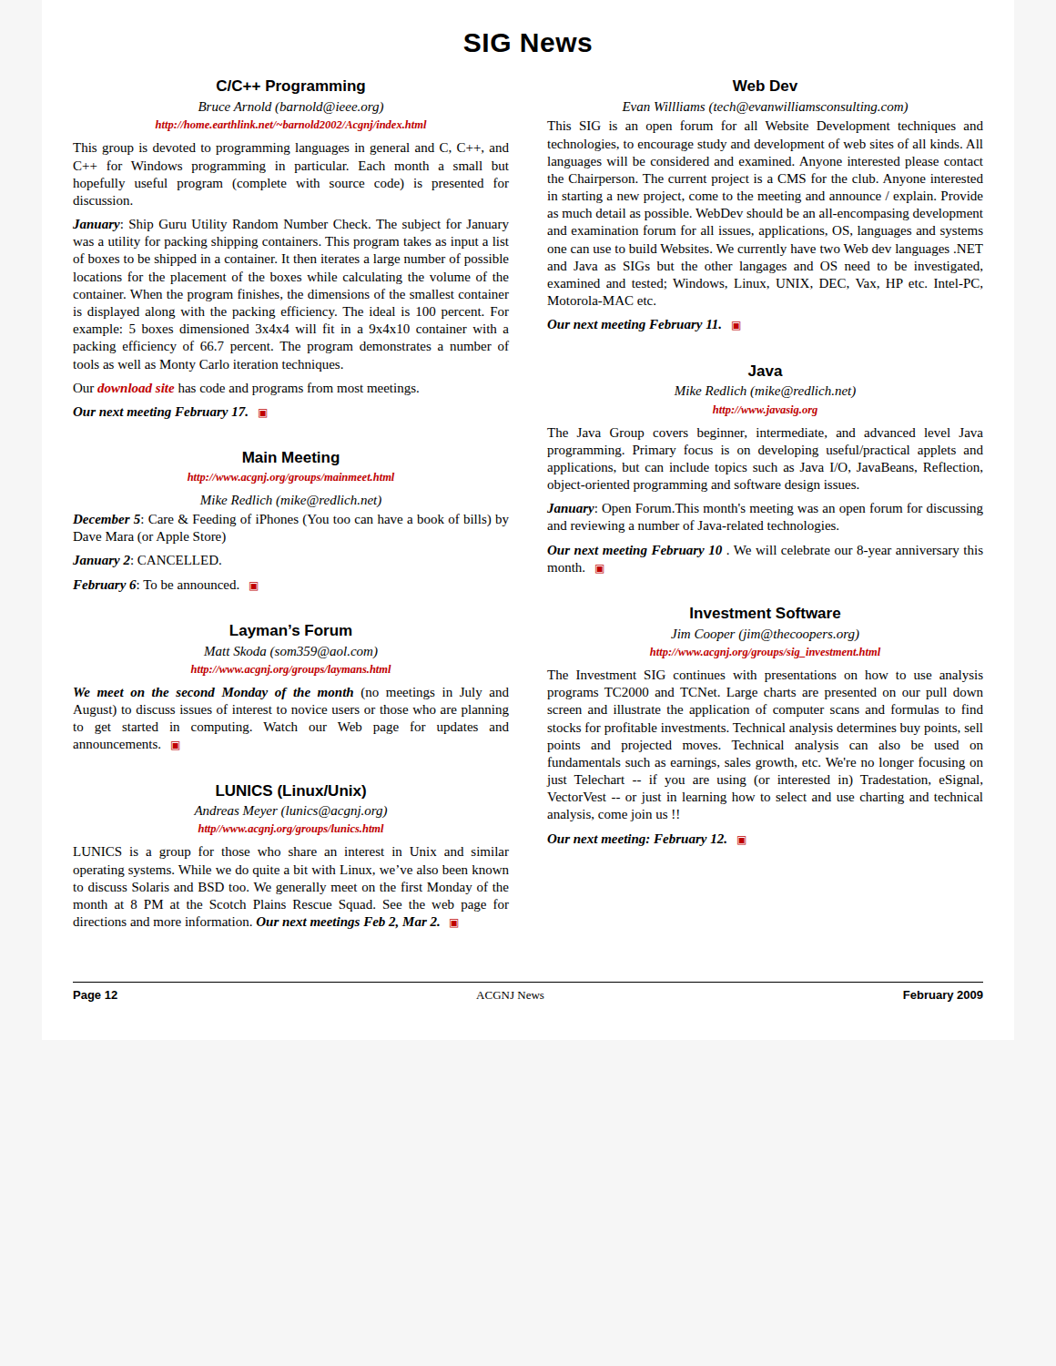SIG News
C/C++ Programming
Bruce Arnold (barnold@ieee.org)
http://home.earthlink.net/~barnold2002/Acgnj/index.html
This group is devoted to programming languages in general and C, C++, and C++ for Windows programming in particular. Each month a small but hopefully useful program (complete with source code) is presented for discussion.
January: Ship Guru Utility Random Number Check. The subject for January was a utility for packing shipping containers. This program takes as input a list of boxes to be shipped in a container. It then iterates a large number of possible locations for the placement of the boxes while calculating the volume of the container. When the program finishes, the dimensions of the smallest container is displayed along with the packing efficiency. The ideal is 100 percent. For example: 5 boxes dimensioned 3x4x4 will fit in a 9x4x10 container with a packing efficiency of 66.7 percent. The program demonstrates a number of tools as well as Monty Carlo iteration techniques.
Our download site has code and programs from most meetings.
Our next meeting February 17. ▣
Main Meeting
http://www.acgnj.org/groups/mainmeet.html
Mike Redlich (mike@redlich.net)
December 5: Care & Feeding of iPhones (You too can have a book of bills) by Dave Mara (or Apple Store)
January 2: CANCELLED.
February 6: To be announced. ▣
Layman’s Forum
Matt Skoda (som359@aol.com)
http://www.acgnj.org/groups/laymans.html
We meet on the second Monday of the month (no meetings in July and August) to discuss issues of interest to novice users or those who are planning to get started in computing. Watch our Web page for updates and announcements. ▣
LUNICS (Linux/Unix)
Andreas Meyer (lunics@acgnj.org)
http//www.acgnj.org/groups/lunics.html
LUNICS is a group for those who share an interest in Unix and similar operating systems. While we do quite a bit with Linux, we’ve also been known to discuss Solaris and BSD too. We generally meet on the first Monday of the month at 8 PM at the Scotch Plains Rescue Squad. See the web page for directions and more information. Our next meetings Feb 2, Mar 2. ▣
Web Dev
Evan Willliams (tech@evanwilliamsconsulting.com)
This SIG is an open forum for all Website Development techniques and technologies, to encourage study and development of web sites of all kinds. All languages will be considered and examined. Anyone interested please contact the Chairperson. The current project is a CMS for the club. Anyone interested in starting a new project, come to the meeting and announce / explain. Provide as much detail as possible. WebDev should be an all-encompasing development and examination forum for all issues, applications, OS, languages and systems one can use to build Websites. We currently have two Web dev languages .NET and Java as SIGs but the other langages and OS need to be investigated, examined and tested; Windows, Linux, UNIX, DEC, Vax, HP etc. Intel-PC, Motorola-MAC etc.
Our next meeting February 11. ▣
Java
Mike Redlich (mike@redlich.net)
http://www.javasig.org
The Java Group covers beginner, intermediate, and advanced level Java programming. Primary focus is on developing useful/practical applets and applications, but can include topics such as Java I/O, JavaBeans, Reflection, object-oriented programming and software design issues.
January: Open Forum.This month's meeting was an open forum for discussing and reviewing a number of Java-related technologies.
Our next meeting February 10 . We will celebrate our 8-year anniversary this month. ▣
Investment Software
Jim Cooper (jim@thecoopers.org)
http://www.acgnj.org/groups/sig_investment.html
The Investment SIG continues with presentations on how to use analysis programs TC2000 and TCNet. Large charts are presented on our pull down screen and illustrate the application of computer scans and formulas to find stocks for profitable investments. Technical analysis determines buy points, sell points and projected moves. Technical analysis can also be used on fundamentals such as earnings, sales growth, etc. We're no longer focusing on just Telechart -- if you are using (or interested in) Tradestation, eSignal, VectorVest -- or just in learning how to select and use charting and technical analysis, come join us !!
Our next meeting: February 12. ▣
Page 12
ACGNJ News
February 2009